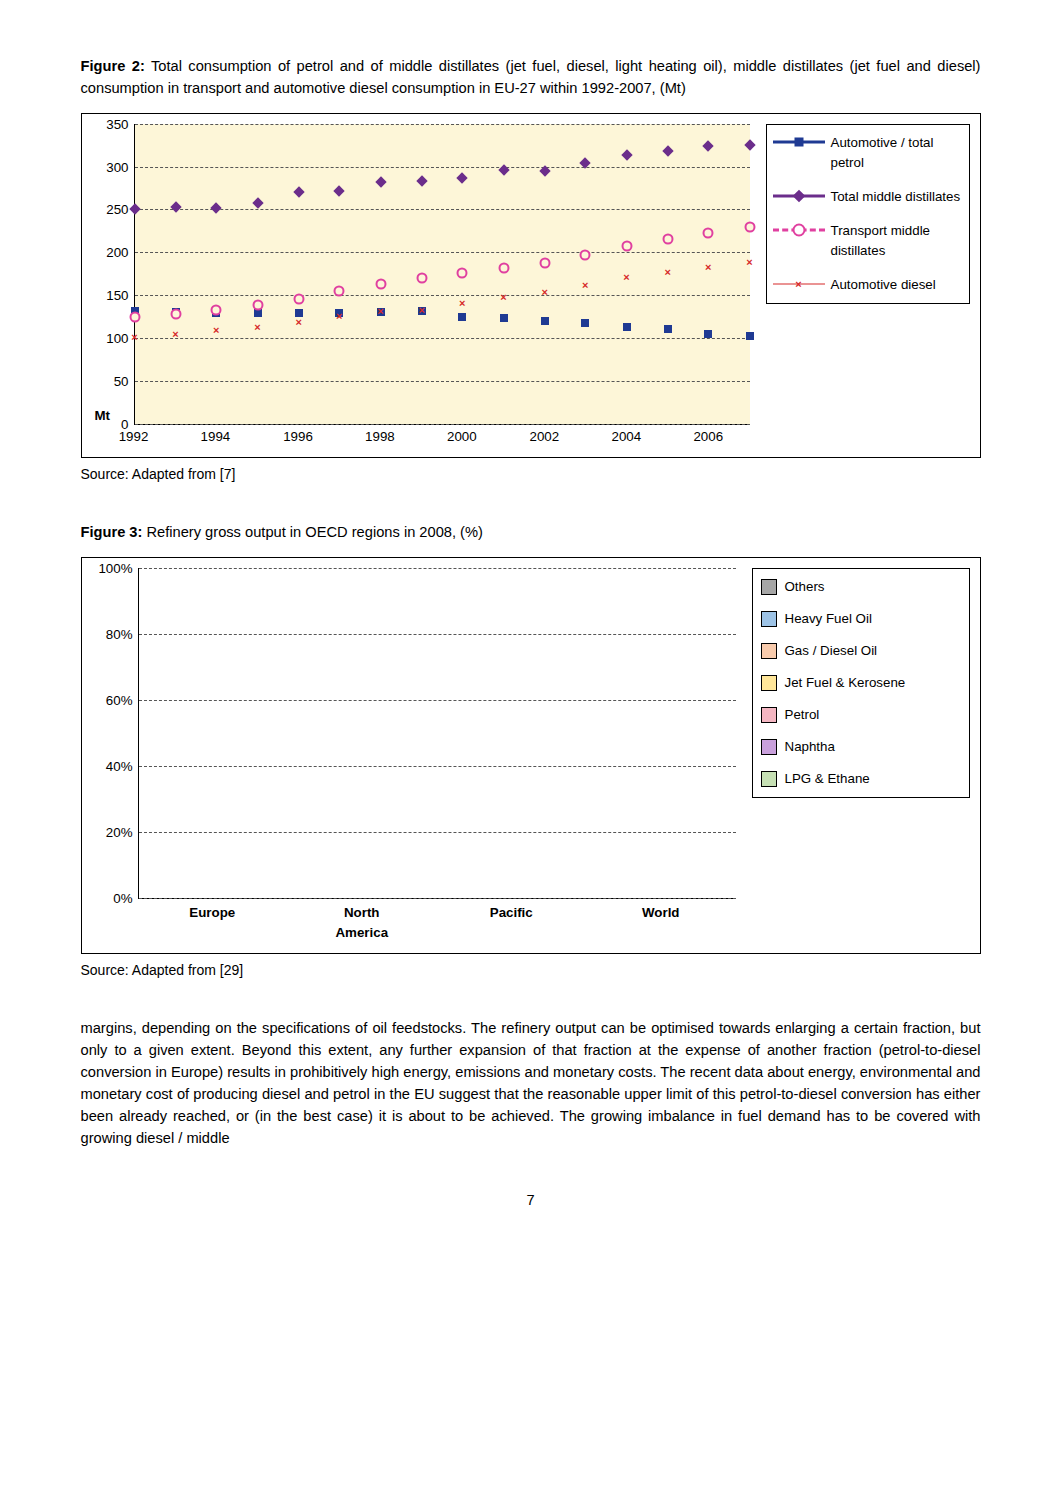Figure 2: Total consumption of petrol and of middle distillates (jet fuel, diesel, light heating oil), middle distillates (jet fuel and diesel) consumption in transport and automotive diesel consumption in EU-27 within 1992-2007, (Mt)
350
300
250
200
150
100
50
0
×
×
×
×
×
×
×
×
×
×
×
×
×
×
×
×
Mt
1992 1994 1996 1998 2000 2002 2004 2006
Automotive / total petrol
Total middle distillates
Transport middle distillates
×
Automotive diesel
Source: Adapted from [7]
Figure 3: Refinery gross output in OECD regions in 2008, (%)
100%
80%
60%
40%
20%
0%
Europe
North America
Pacific
World
Others
Heavy Fuel Oil
Gas / Diesel Oil
Jet Fuel & Kerosene
Petrol
Naphtha
LPG & Ethane
Source: Adapted from [29]
margins, depending on the specifications of oil feedstocks. The refinery output can be optimised towards enlarging a certain fraction, but only to a given extent. Beyond this extent, any further expansion of that fraction at the expense of another fraction (petrol-to-diesel conversion in Europe) results in prohibitively high energy, emissions and monetary costs. The recent data about energy, environmental and monetary cost of producing diesel and petrol in the EU suggest that the reasonable upper limit of this petrol-to-diesel conversion has either been already reached, or (in the best case) it is about to be achieved. The growing imbalance in fuel demand has to be covered with growing diesel / middle
7